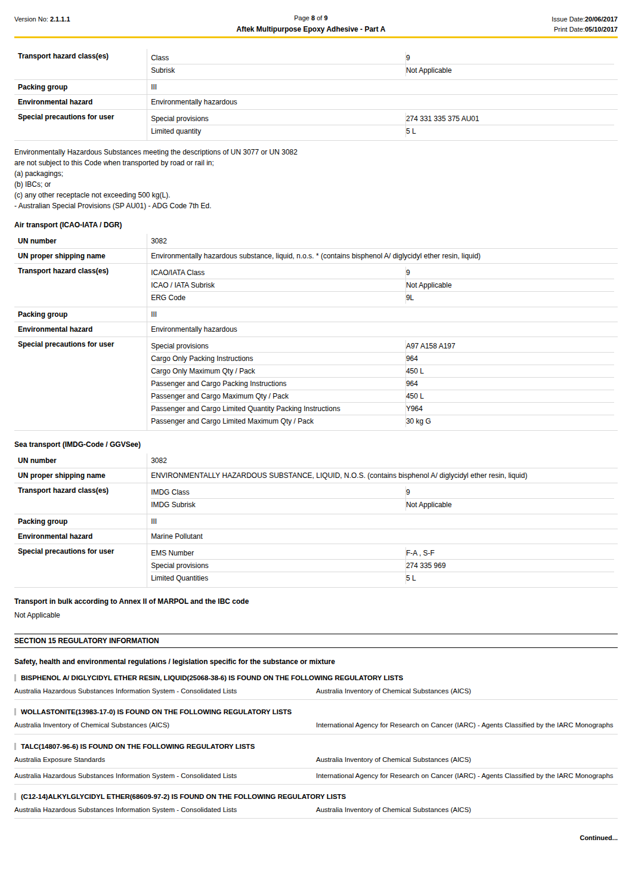Version No: 2.1.1.1
Page 8 of 9
Aftek Multipurpose Epoxy Adhesive - Part A
Issue Date:20/06/2017
Print Date:05/10/2017
| Transport hazard class(es) | / Class / 9 / / Subrisk / Not Applicable / |
| Packing group | III |
| Environmental hazard | Environmentally hazardous |
| Special precautions for user | / Special provisions / 274 331 335 375 AU01 / / Limited quantity / 5 L / |
Environmentally Hazardous Substances meeting the descriptions of UN 3077 or UN 3082
are not subject to this Code when transported by road or rail in;
(a) packagings;
(b) IBCs; or
(c) any other receptacle not exceeding 500 kg(L).
- Australian Special Provisions (SP AU01) - ADG Code 7th Ed.
Air transport (ICAO-IATA / DGR)
| UN number | 3082 |
| UN proper shipping name | Environmentally hazardous substance, liquid, n.o.s. * (contains bisphenol A/ diglycidyl ether resin, liquid) |
| Transport hazard class(es) | / ICAO/IATA Class / 9 / / ICAO / IATA Subrisk / Not Applicable / / ERG Code / 9L / |
| Packing group | III |
| Environmental hazard | Environmentally hazardous |
| Special precautions for user | / Special provisions / A97 A158 A197 / / Cargo Only Packing Instructions / 964 / / Cargo Only Maximum Qty / Pack / 450 L / / Passenger and Cargo Packing Instructions / 964 / / Passenger and Cargo Maximum Qty / Pack / 450 L / / Passenger and Cargo Limited Quantity Packing Instructions / Y964 / / Passenger and Cargo Limited Maximum Qty / Pack / 30 kg G / |
Sea transport (IMDG-Code / GGVSee)
| UN number | 3082 |
| UN proper shipping name | ENVIRONMENTALLY HAZARDOUS SUBSTANCE, LIQUID, N.O.S. (contains bisphenol A/ diglycidyl ether resin, liquid) |
| Transport hazard class(es) | / IMDG Class / 9 / / IMDG Subrisk / Not Applicable / |
| Packing group | III |
| Environmental hazard | Marine Pollutant |
| Special precautions for user | / EMS Number / F-A , S-F / / Special provisions / 274 335 969 / / Limited Quantities / 5 L / |
Transport in bulk according to Annex II of MARPOL and the IBC code
Not Applicable
SECTION 15 REGULATORY INFORMATION
Safety, health and environmental regulations / legislation specific for the substance or mixture
BISPHENOL A/ DIGLYCIDYL ETHER RESIN, LIQUID(25068-38-6) IS FOUND ON THE FOLLOWING REGULATORY LISTS
| Australia Hazardous Substances Information System - Consolidated Lists | Australia Inventory of Chemical Substances (AICS) |
WOLLASTONITE(13983-17-0) IS FOUND ON THE FOLLOWING REGULATORY LISTS
| Australia Inventory of Chemical Substances (AICS) | International Agency for Research on Cancer (IARC) - Agents Classified by the IARC Monographs |
TALC(14807-96-6) IS FOUND ON THE FOLLOWING REGULATORY LISTS
| Australia Exposure Standards | Australia Inventory of Chemical Substances (AICS) |
| Australia Hazardous Substances Information System - Consolidated Lists | International Agency for Research on Cancer (IARC) - Agents Classified by the IARC Monographs |
(C12-14)ALKYLGLYCIDYL ETHER(68609-97-2) IS FOUND ON THE FOLLOWING REGULATORY LISTS
| Australia Hazardous Substances Information System - Consolidated Lists | Australia Inventory of Chemical Substances (AICS) |
Continued...